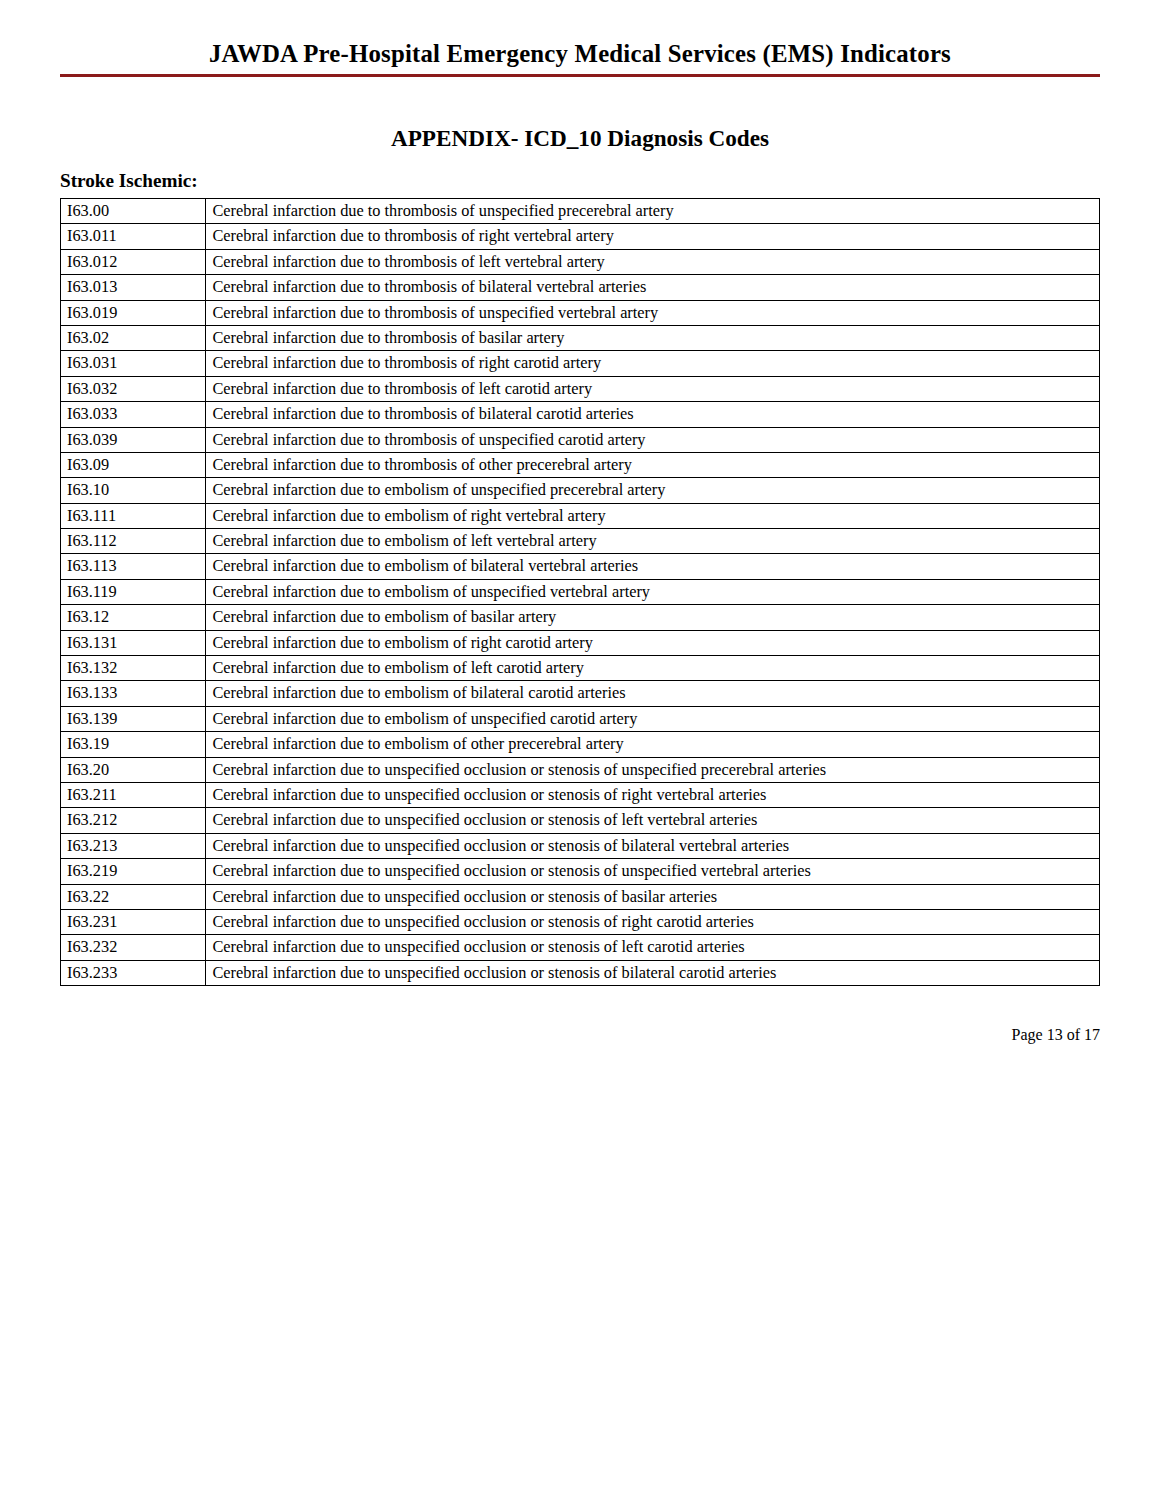JAWDA Pre-Hospital Emergency Medical Services (EMS) Indicators
APPENDIX- ICD_10 Diagnosis Codes
Stroke Ischemic:
| I63.00 | Cerebral infarction due to thrombosis of unspecified precerebral artery |
| I63.011 | Cerebral infarction due to thrombosis of right vertebral artery |
| I63.012 | Cerebral infarction due to thrombosis of left vertebral artery |
| I63.013 | Cerebral infarction due to thrombosis of bilateral vertebral arteries |
| I63.019 | Cerebral infarction due to thrombosis of unspecified vertebral artery |
| I63.02 | Cerebral infarction due to thrombosis of basilar artery |
| I63.031 | Cerebral infarction due to thrombosis of right carotid artery |
| I63.032 | Cerebral infarction due to thrombosis of left carotid artery |
| I63.033 | Cerebral infarction due to thrombosis of bilateral carotid arteries |
| I63.039 | Cerebral infarction due to thrombosis of unspecified carotid artery |
| I63.09 | Cerebral infarction due to thrombosis of other precerebral artery |
| I63.10 | Cerebral infarction due to embolism of unspecified precerebral artery |
| I63.111 | Cerebral infarction due to embolism of right vertebral artery |
| I63.112 | Cerebral infarction due to embolism of left vertebral artery |
| I63.113 | Cerebral infarction due to embolism of bilateral vertebral arteries |
| I63.119 | Cerebral infarction due to embolism of unspecified vertebral artery |
| I63.12 | Cerebral infarction due to embolism of basilar artery |
| I63.131 | Cerebral infarction due to embolism of right carotid artery |
| I63.132 | Cerebral infarction due to embolism of left carotid artery |
| I63.133 | Cerebral infarction due to embolism of bilateral carotid arteries |
| I63.139 | Cerebral infarction due to embolism of unspecified carotid artery |
| I63.19 | Cerebral infarction due to embolism of other precerebral artery |
| I63.20 | Cerebral infarction due to unspecified occlusion or stenosis of unspecified precerebral arteries |
| I63.211 | Cerebral infarction due to unspecified occlusion or stenosis of right vertebral arteries |
| I63.212 | Cerebral infarction due to unspecified occlusion or stenosis of left vertebral arteries |
| I63.213 | Cerebral infarction due to unspecified occlusion or stenosis of bilateral vertebral arteries |
| I63.219 | Cerebral infarction due to unspecified occlusion or stenosis of unspecified vertebral arteries |
| I63.22 | Cerebral infarction due to unspecified occlusion or stenosis of basilar arteries |
| I63.231 | Cerebral infarction due to unspecified occlusion or stenosis of right carotid arteries |
| I63.232 | Cerebral infarction due to unspecified occlusion or stenosis of left carotid arteries |
| I63.233 | Cerebral infarction due to unspecified occlusion or stenosis of bilateral carotid arteries |
Page 13 of 17